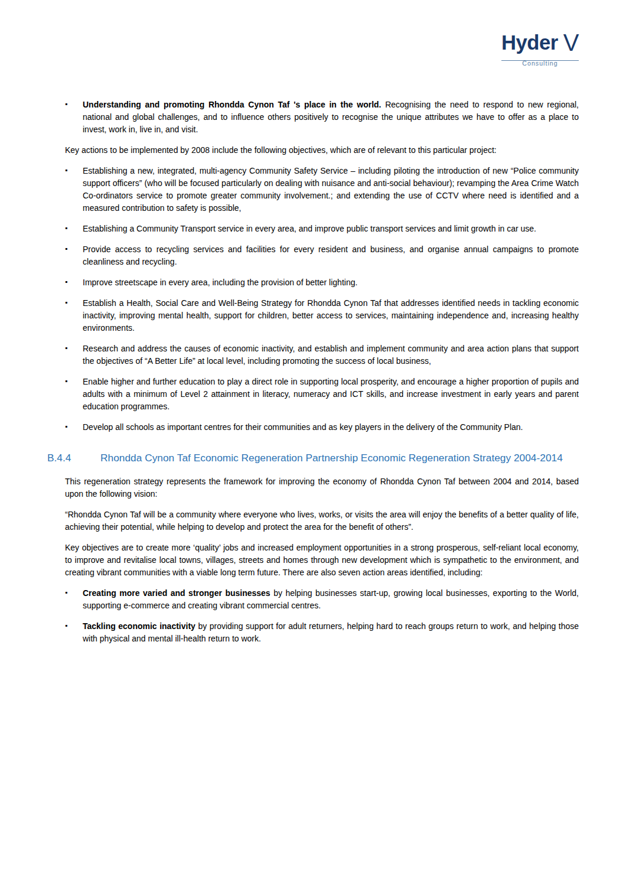Hyder V
Consulting
Understanding and promoting Rhondda Cynon Taf 's place in the world. Recognising the need to respond to new regional, national and global challenges, and to influence others positively to recognise the unique attributes we have to offer as a place to invest, work in, live in, and visit.
Key actions to be implemented by 2008 include the following objectives, which are of relevant to this particular project:
Establishing a new, integrated, multi-agency Community Safety Service – including piloting the introduction of new “Police community support officers” (who will be focused particularly on dealing with nuisance and anti-social behaviour); revamping the Area Crime Watch Co-ordinators service to promote greater community involvement.; and extending the use of CCTV where need is identified and a measured contribution to safety is possible,
Establishing a Community Transport service in every area, and improve public transport services and limit growth in car use.
Provide access to recycling services and facilities for every resident and business, and organise annual campaigns to promote cleanliness and recycling.
Improve streetscape in every area, including the provision of better lighting.
Establish a Health, Social Care and Well-Being Strategy for Rhondda Cynon Taf that addresses identified needs in tackling economic inactivity, improving mental health, support for children, better access to services, maintaining independence and, increasing healthy environments.
Research and address the causes of economic inactivity, and establish and implement community and area action plans that support the objectives of “A Better Life” at local level, including promoting the success of local business,
Enable higher and further education to play a direct role in supporting local prosperity, and encourage a higher proportion of pupils and adults with a minimum of Level 2 attainment in literacy, numeracy and ICT skills, and increase investment in early years and parent education programmes.
Develop all schools as important centres for their communities and as key players in the delivery of the Community Plan.
B.4.4 Rhondda Cynon Taf Economic Regeneration Partnership Economic Regeneration Strategy 2004-2014
This regeneration strategy represents the framework for improving the economy of Rhondda Cynon Taf between 2004 and 2014, based upon the following vision:
“Rhondda Cynon Taf will be a community where everyone who lives, works, or visits the area will enjoy the benefits of a better quality of life, achieving their potential, while helping to develop and protect the area for the benefit of others”.
Key objectives are to create more ‘quality’ jobs and increased employment opportunities in a strong prosperous, self-reliant local economy, to improve and revitalise local towns, villages, streets and homes through new development which is sympathetic to the environment, and creating vibrant communities with a viable long term future. There are also seven action areas identified, including:
Creating more varied and stronger businesses by helping businesses start-up, growing local businesses, exporting to the World, supporting e-commerce and creating vibrant commercial centres.
Tackling economic inactivity by providing support for adult returners, helping hard to reach groups return to work, and helping those with physical and mental ill-health return to work.